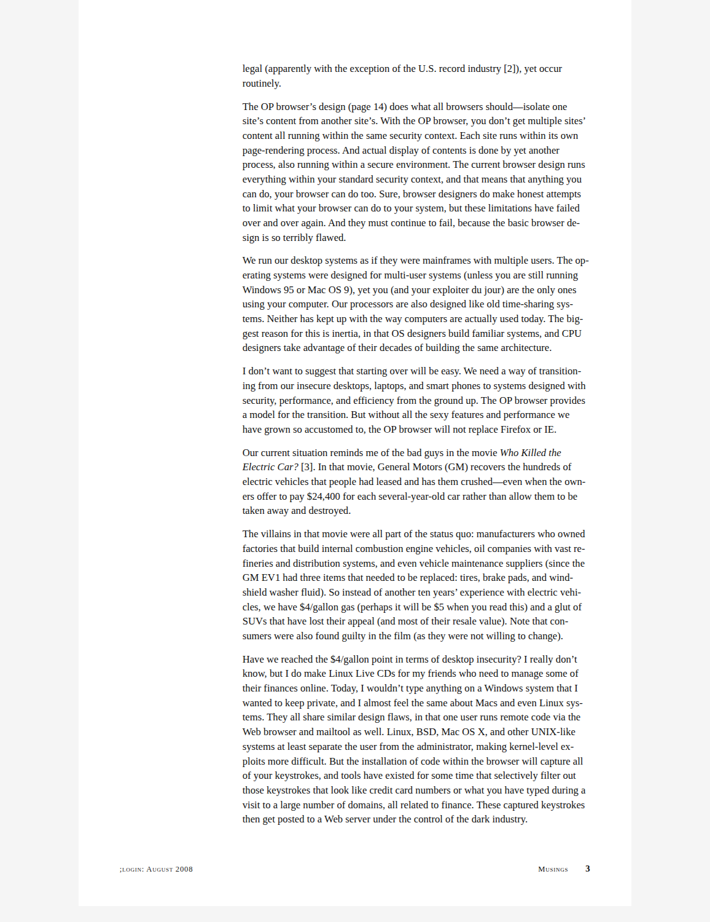legal (apparently with the exception of the U.S. record industry [2]), yet occur routinely.
The OP browser’s design (page 14) does what all browsers should—isolate one site’s content from another site’s. With the OP browser, you don’t get multiple sites’ content all running within the same security context. Each site runs within its own page-rendering process. And actual display of contents is done by yet another process, also running within a secure environment. The current browser design runs everything within your standard security context, and that means that anything you can do, your browser can do too. Sure, browser designers do make honest attempts to limit what your browser can do to your system, but these limitations have failed over and over again. And they must continue to fail, because the basic browser design is so terribly flawed.
We run our desktop systems as if they were mainframes with multiple users. The operating systems were designed for multi-user systems (unless you are still running Windows 95 or Mac OS 9), yet you (and your exploiter du jour) are the only ones using your computer. Our processors are also designed like old time-sharing systems. Neither has kept up with the way computers are actually used today. The biggest reason for this is inertia, in that OS designers build familiar systems, and CPU designers take advantage of their decades of building the same architecture.
I don’t want to suggest that starting over will be easy. We need a way of transitioning from our insecure desktops, laptops, and smart phones to systems designed with security, performance, and efficiency from the ground up. The OP browser provides a model for the transition. But without all the sexy features and performance we have grown so accustomed to, the OP browser will not replace Firefox or IE.
Our current situation reminds me of the bad guys in the movie Who Killed the Electric Car? [3]. In that movie, General Motors (GM) recovers the hundreds of electric vehicles that people had leased and has them crushed—even when the owners offer to pay $24,400 for each several-year-old car rather than allow them to be taken away and destroyed.
The villains in that movie were all part of the status quo: manufacturers who owned factories that build internal combustion engine vehicles, oil companies with vast refineries and distribution systems, and even vehicle maintenance suppliers (since the GM EV1 had three items that needed to be replaced: tires, brake pads, and windshield washer fluid). So instead of another ten years’ experience with electric vehicles, we have $4/gallon gas (perhaps it will be $5 when you read this) and a glut of SUVs that have lost their appeal (and most of their resale value). Note that consumers were also found guilty in the film (as they were not willing to change).
Have we reached the $4/gallon point in terms of desktop insecurity? I really don’t know, but I do make Linux Live CDs for my friends who need to manage some of their finances online. Today, I wouldn’t type anything on a Windows system that I wanted to keep private, and I almost feel the same about Macs and even Linux systems. They all share similar design flaws, in that one user runs remote code via the Web browser and mailtool as well. Linux, BSD, Mac OS X, and other UNIX-like systems at least separate the user from the administrator, making kernel-level exploits more difficult. But the installation of code within the browser will capture all of your keystrokes, and tools have existed for some time that selectively filter out those keystrokes that look like credit card numbers or what you have typed during a visit to a large number of domains, all related to finance. These captured keystrokes then get posted to a Web server under the control of the dark industry.
;login: August 2008
Musings 3